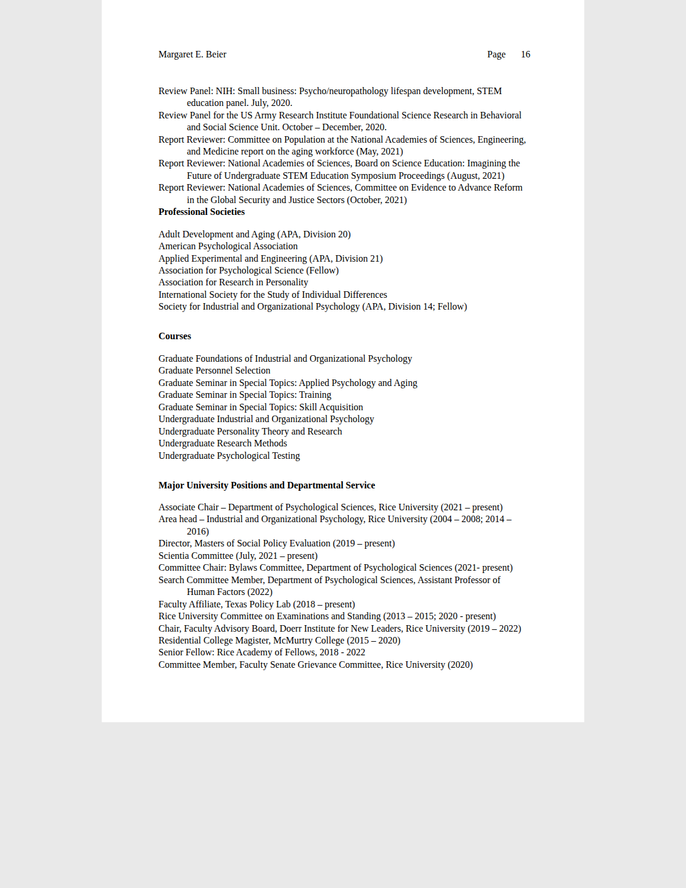Margaret E. Beier
Page 16
Review Panel: NIH: Small business: Psycho/neuropathology lifespan development, STEM education panel. July, 2020.
Review Panel for the US Army Research Institute Foundational Science Research in Behavioral and Social Science Unit. October – December, 2020.
Report Reviewer: Committee on Population at the National Academies of Sciences, Engineering, and Medicine report on the aging workforce (May, 2021)
Report Reviewer: National Academies of Sciences, Board on Science Education: Imagining the Future of Undergraduate STEM Education Symposium Proceedings (August, 2021)
Report Reviewer: National Academies of Sciences, Committee on Evidence to Advance Reform in the Global Security and Justice Sectors (October, 2021)
Professional Societies
Adult Development and Aging (APA, Division 20)
American Psychological Association
Applied Experimental and Engineering (APA, Division 21)
Association for Psychological Science (Fellow)
Association for Research in Personality
International Society for the Study of Individual Differences
Society for Industrial and Organizational Psychology (APA, Division 14; Fellow)
Courses
Graduate Foundations of Industrial and Organizational Psychology
Graduate Personnel Selection
Graduate Seminar in Special Topics: Applied Psychology and Aging
Graduate Seminar in Special Topics: Training
Graduate Seminar in Special Topics: Skill Acquisition
Undergraduate Industrial and Organizational Psychology
Undergraduate Personality Theory and Research
Undergraduate Research Methods
Undergraduate Psychological Testing
Major University Positions and Departmental Service
Associate Chair – Department of Psychological Sciences, Rice University (2021 – present)
Area head – Industrial and Organizational Psychology, Rice University (2004 – 2008; 2014 – 2016)
Director, Masters of Social Policy Evaluation (2019 – present)
Scientia Committee (July, 2021 – present)
Committee Chair: Bylaws Committee, Department of Psychological Sciences (2021- present)
Search Committee Member, Department of Psychological Sciences, Assistant Professor of Human Factors (2022)
Faculty Affiliate, Texas Policy Lab (2018 – present)
Rice University Committee on Examinations and Standing (2013 – 2015; 2020 - present)
Chair, Faculty Advisory Board, Doerr Institute for New Leaders, Rice University (2019 – 2022)
Residential College Magister, McMurtry College (2015 – 2020)
Senior Fellow: Rice Academy of Fellows, 2018 - 2022
Committee Member, Faculty Senate Grievance Committee, Rice University (2020)